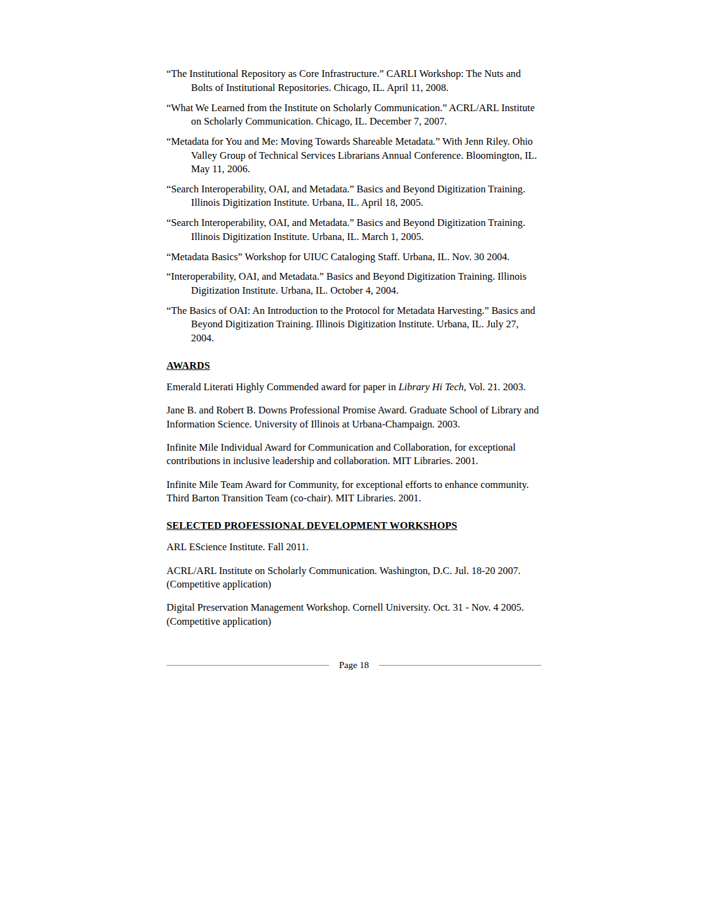“The Institutional Repository as Core Infrastructure.” CARLI Workshop: The Nuts and Bolts of Institutional Repositories. Chicago, IL. April 11, 2008.
“What We Learned from the Institute on Scholarly Communication.” ACRL/ARL Institute on Scholarly Communication. Chicago, IL. December 7, 2007.
“Metadata for You and Me: Moving Towards Shareable Metadata.” With Jenn Riley. Ohio Valley Group of Technical Services Librarians Annual Conference. Bloomington, IL. May 11, 2006.
“Search Interoperability, OAI, and Metadata.” Basics and Beyond Digitization Training. Illinois Digitization Institute. Urbana, IL. April 18, 2005.
“Search Interoperability, OAI, and Metadata.” Basics and Beyond Digitization Training. Illinois Digitization Institute. Urbana, IL. March 1, 2005.
“Metadata Basics” Workshop for UIUC Cataloging Staff. Urbana, IL. Nov. 30 2004.
“Interoperability, OAI, and Metadata.” Basics and Beyond Digitization Training. Illinois Digitization Institute. Urbana, IL. October 4, 2004.
“The Basics of OAI: An Introduction to the Protocol for Metadata Harvesting.” Basics and Beyond Digitization Training. Illinois Digitization Institute. Urbana, IL. July 27, 2004.
AWARDS
Emerald Literati Highly Commended award for paper in Library Hi Tech, Vol. 21. 2003.
Jane B. and Robert B. Downs Professional Promise Award. Graduate School of Library and Information Science. University of Illinois at Urbana-Champaign. 2003.
Infinite Mile Individual Award for Communication and Collaboration, for exceptional contributions in inclusive leadership and collaboration. MIT Libraries. 2001.
Infinite Mile Team Award for Community, for exceptional efforts to enhance community. Third Barton Transition Team (co-chair). MIT Libraries. 2001.
SELECTED PROFESSIONAL DEVELOPMENT WORKSHOPS
ARL EScience Institute. Fall 2011.
ACRL/ARL Institute on Scholarly Communication. Washington, D.C. Jul. 18-20 2007. (Competitive application)
Digital Preservation Management Workshop. Cornell University. Oct. 31 - Nov. 4 2005. (Competitive application)
Page 18